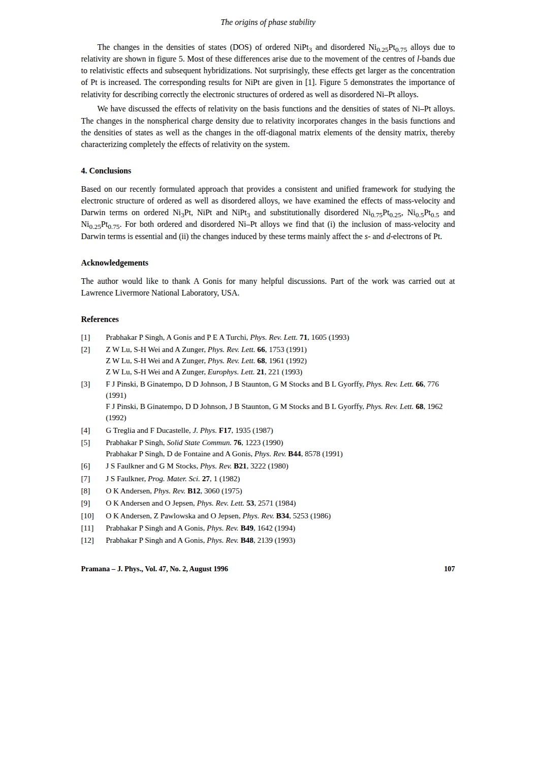The origins of phase stability
The changes in the densities of states (DOS) of ordered NiPt3 and disordered Ni0.25Pt0.75 alloys due to relativity are shown in figure 5. Most of these differences arise due to the movement of the centres of l-bands due to relativistic effects and subsequent hybridizations. Not surprisingly, these effects get larger as the concentration of Pt is increased. The corresponding results for NiPt are given in [1]. Figure 5 demonstrates the importance of relativity for describing correctly the electronic structures of ordered as well as disordered Ni–Pt alloys.
We have discussed the effects of relativity on the basis functions and the densities of states of Ni–Pt alloys. The changes in the nonspherical charge density due to relativity incorporates changes in the basis functions and the densities of states as well as the changes in the off-diagonal matrix elements of the density matrix, thereby characterizing completely the effects of relativity on the system.
4. Conclusions
Based on our recently formulated approach that provides a consistent and unified framework for studying the electronic structure of ordered as well as disordered alloys, we have examined the effects of mass-velocity and Darwin terms on ordered Ni3Pt, NiPt and NiPt3 and substitutionally disordered Ni0.75Pt0.25, Ni0.5Pt0.5 and Ni0.25Pt0.75. For both ordered and disordered Ni–Pt alloys we find that (i) the inclusion of mass-velocity and Darwin terms is essential and (ii) the changes induced by these terms mainly affect the s- and d-electrons of Pt.
Acknowledgements
The author would like to thank A Gonis for many helpful discussions. Part of the work was carried out at Lawrence Livermore National Laboratory, USA.
References
[1] Prabhakar P Singh, A Gonis and P E A Turchi, Phys. Rev. Lett. 71, 1605 (1993)
[2] Z W Lu, S-H Wei and A Zunger, Phys. Rev. Lett. 66, 1753 (1991) Z W Lu, S-H Wei and A Zunger, Phys. Rev. Lett. 68, 1961 (1992) Z W Lu, S-H Wei and A Zunger, Europhys. Lett. 21, 221 (1993)
[3] F J Pinski, B Ginatempo, D D Johnson, J B Staunton, G M Stocks and B L Gyorffy, Phys. Rev. Lett. 66, 776 (1991) F J Pinski, B Ginatempo, D D Johnson, J B Staunton, G M Stocks and B L Gyorffy, Phys. Rev. Lett. 68, 1962 (1992)
[4] G Treglia and F Ducastelle, J. Phys. F17, 1935 (1987)
[5] Prabhakar P Singh, Solid State Commun. 76, 1223 (1990) Prabhakar P Singh, D de Fontaine and A Gonis, Phys. Rev. B44, 8578 (1991)
[6] J S Faulkner and G M Stocks, Phys. Rev. B21, 3222 (1980)
[7] J S Faulkner, Prog. Mater. Sci. 27, 1 (1982)
[8] O K Andersen, Phys. Rev. B12, 3060 (1975)
[9] O K Andersen and O Jepsen, Phys. Rev. Lett. 53, 2571 (1984)
[10] O K Andersen, Z Pawlowska and O Jepsen, Phys. Rev. B34, 5253 (1986)
[11] Prabhakar P Singh and A Gonis, Phys. Rev. B49, 1642 (1994)
[12] Prabhakar P Singh and A Gonis, Phys. Rev. B48, 2139 (1993)
Pramana – J. Phys., Vol. 47, No. 2, August 1996 107